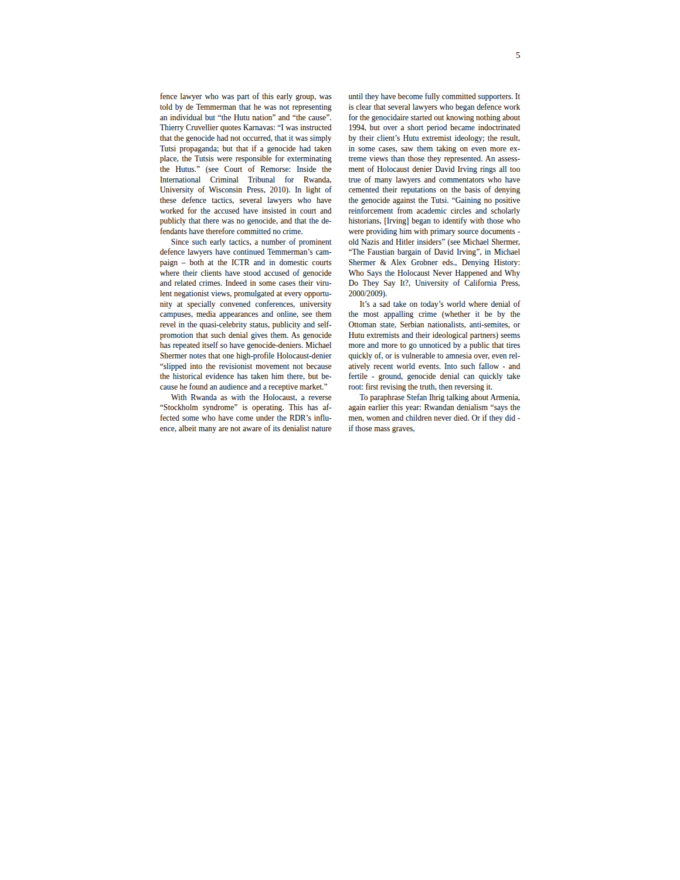5
fence lawyer who was part of this early group, was told by de Temmerman that he was not representing an individual but “the Hutu nation” and “the cause”. Thierry Cruvellier quotes Karnavas: “I was instructed that the genocide had not occurred, that it was simply Tutsi propaganda; but that if a genocide had taken place, the Tutsis were responsible for exterminating the Hutus.” (see Court of Remorse: Inside the International Criminal Tribunal for Rwanda, University of Wisconsin Press, 2010). In light of these defence tactics, several lawyers who have worked for the accused have insisted in court and publicly that there was no genocide, and that the defendants have therefore committed no crime.
Since such early tactics, a number of prominent defence lawyers have continued Temmerman’s campaign – both at the ICTR and in domestic courts where their clients have stood accused of genocide and related crimes. Indeed in some cases their virulent negationist views, promulgated at every opportunity at specially convened conferences, university campuses, media appearances and online, see them revel in the quasi-celebrity status, publicity and self-promotion that such denial gives them. As genocide has repeated itself so have genocide-deniers. Michael Shermer notes that one high-profile Holocaust-denier “slipped into the revisionist movement not because the historical evidence has taken him there, but because he found an audience and a receptive market.”
With Rwanda as with the Holocaust, a reverse “Stockholm syndrome” is operating. This has affected some who have come under the RDR’s influence, albeit many are not aware of its denialist nature until they have become fully committed supporters. It is clear that several lawyers who began defence work for the genocidaire started out knowing nothing about 1994, but over a short period became indoctrinated by their client’s Hutu extremist ideology; the result, in some cases, saw them taking on even more extreme views than those they represented. An assessment of Holocaust denier David Irving rings all too true of many lawyers and commentators who have cemented their reputations on the basis of denying the genocide against the Tutsi. “Gaining no positive reinforcement from academic circles and scholarly historians, [Irving] began to identify with those who were providing him with primary source documents - old Nazis and Hitler insiders” (see Michael Shermer, “The Faustian bargain of David Irving”, in Michael Shermer & Alex Grobner eds., Denying History: Who Says the Holocaust Never Happened and Why Do They Say It?, University of California Press, 2000/2009).
It’s a sad take on today’s world where denial of the most appalling crime (whether it be by the Ottoman state, Serbian nationalists, anti-semites, or Hutu extremists and their ideological partners) seems more and more to go unnoticed by a public that tires quickly of, or is vulnerable to amnesia over, even relatively recent world events. Into such fallow - and fertile - ground, genocide denial can quickly take root: first revising the truth, then reversing it.
To paraphrase Stefan Ihrig talking about Armenia, again earlier this year: Rwandan denialism “says the men, women and children never died. Or if they did - if those mass graves,